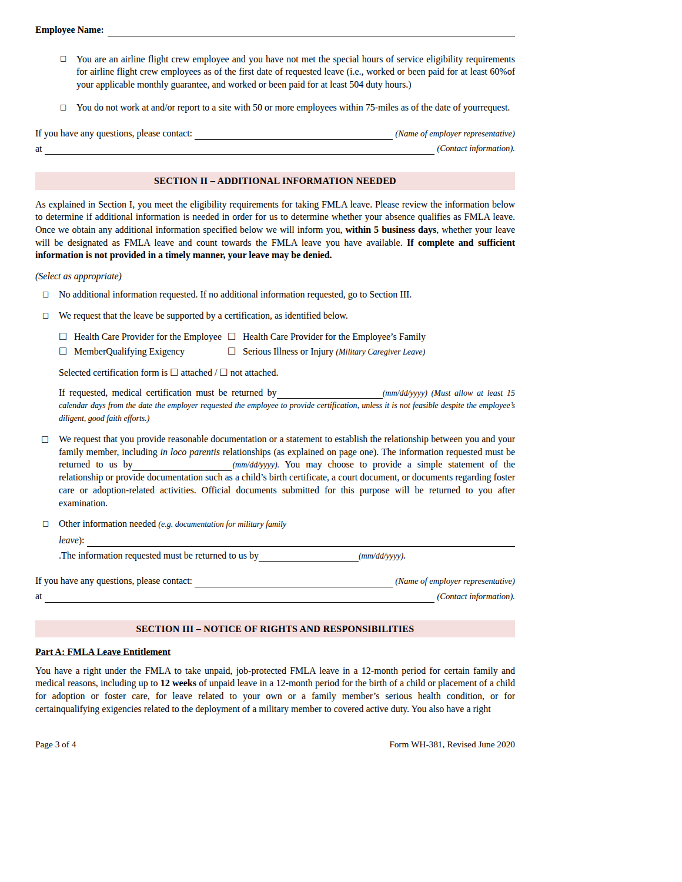Employee Name:
□ You are an airline flight crew employee and you have not met the special hours of service eligibility requirements for airline flight crew employees as of the first date of requested leave (i.e., worked or been paid for at least 60%of your applicable monthly guarantee, and worked or been paid for at least 504 duty hours.)
□ You do not work at and/or report to a site with 50 or more employees within 75-miles as of the date of yourrequest.
If you have any questions, please contact: (Name of employer representative)
at (Contact information).
SECTION II – ADDITIONAL INFORMATION NEEDED
As explained in Section I, you meet the eligibility requirements for taking FMLA leave. Please review the information below to determine if additional information is needed in order for us to determine whether your absence qualifies as FMLA leave. Once we obtain any additional information specified below we will inform you, within 5 business days, whether your leave will be designated as FMLA leave and count towards the FMLA leave you have available. If complete and sufficient information is not provided in a timely manner, your leave may be denied.
(Select as appropriate)
□ No additional information requested. If no additional information requested, go to Section III.
□ We request that the leave be supported by a certification, as identified below.
| ☐ | Health Care Provider for the Employee | ☐ | Health Care Provider for the Employee’s Family |
| ☐ | MemberQualifying Exigency | ☐ | Serious Illness or Injury (Military Caregiver Leave) |
Selected certification form is ☐ attached / ☐ not attached.
If requested, medical certification must be returned by (mm/dd/yyyy) (Must allow at least 15 calendar days from the date the employer requested the employee to provide certification, unless it is not feasible despite the employee’s diligent, good faith efforts.)
☐ We request that you provide reasonable documentation or a statement to establish the relationship between you and your family member, including in loco parentis relationships (as explained on page one). The information requested must be returned to us by (mm/dd/yyyy). You may choose to provide a simple statement of the relationship or provide documentation such as a child’s birth certificate, a court document, or documents regarding foster care or adoption-related activities. Official documents submitted for this purpose will be returned to you after examination.
□ Other information needed (e.g. documentation for military family
leave):
.The information requested must be returned to us by (mm/dd/yyyy).
If you have any questions, please contact: (Name of employer representative)
at (Contact information).
SECTION III – NOTICE OF RIGHTS AND RESPONSIBILITIES
Part A: FMLA Leave Entitlement
You have a right under the FMLA to take unpaid, job-protected FMLA leave in a 12-month period for certain family and medical reasons, including up to 12 weeks of unpaid leave in a 12-month period for the birth of a child or placement of a child for adoption or foster care, for leave related to your own or a family member’s serious health condition, or for certainqualifying exigencies related to the deployment of a military member to covered active duty. You also have a right
Page 3 of 4 Form WH-381, Revised June 2020